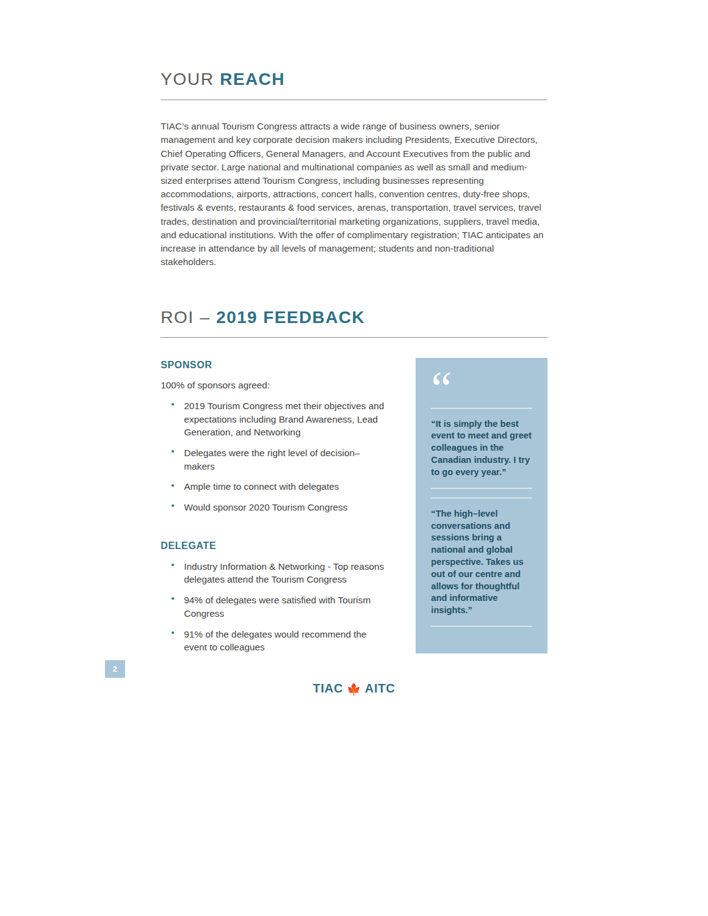YOUR REACH
TIAC’s annual Tourism Congress attracts a wide range of business owners, senior management and key corporate decision makers including Presidents, Executive Directors, Chief Operating Officers, General Managers, and Account Executives from the public and private sector. Large national and multinational companies as well as small and medium-sized enterprises attend Tourism Congress, including businesses representing accommodations, airports, attractions, concert halls, convention centres, duty-free shops, festivals & events, restaurants & food services, arenas, transportation, travel services, travel trades, destination and provincial/territorial marketing organizations, suppliers, travel media, and educational institutions. With the offer of complimentary registration; TIAC anticipates an increase in attendance by all levels of management; students and non-traditional stakeholders.
ROI – 2019 FEEDBACK
SPONSOR
100% of sponsors agreed:
2019 Tourism Congress met their objectives and expectations including Brand Awareness, Lead Generation, and Networking
Delegates were the right level of decision–makers
Ample time to connect with delegates
Would sponsor 2020 Tourism Congress
DELEGATE
Industry Information & Networking - Top reasons delegates attend the Tourism Congress
94% of delegates were satisfied with Tourism Congress
91% of the delegates would recommend the event to colleagues
“
“It is simply the best event to meet and greet colleagues in the Canadian industry. I try to go every year.”
“The high–level conversations and sessions bring a national and global perspective. Takes us out of our centre and allows for thoughtful and informative insights.”
2
TIAC🍁AITC